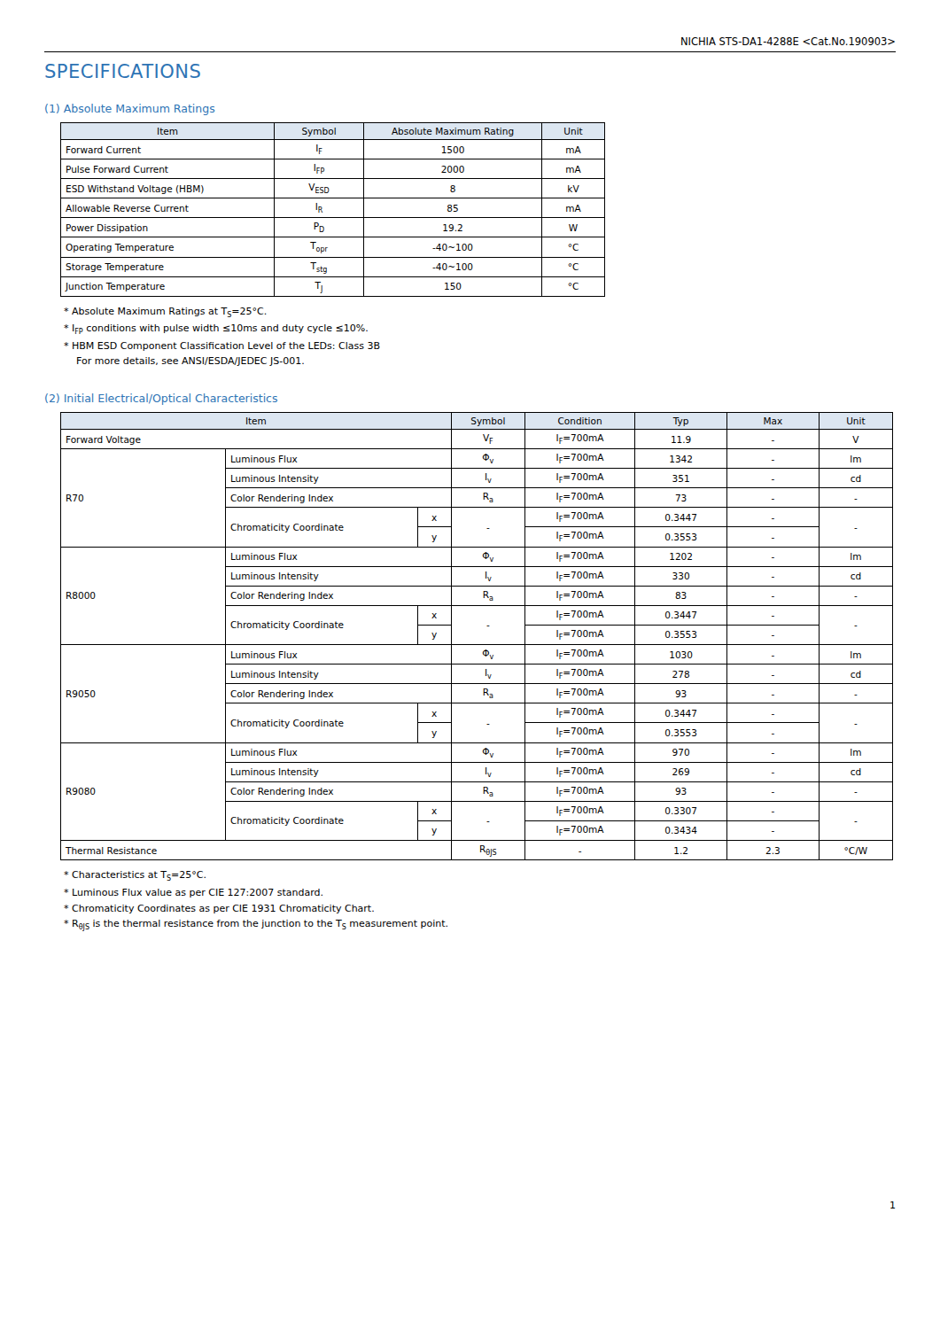NICHIA STS-DA1-4288E <Cat.No.190903>
SPECIFICATIONS
(1) Absolute Maximum Ratings
| Item | Symbol | Absolute Maximum Rating | Unit |
| --- | --- | --- | --- |
| Forward Current | I F | 1500 | mA |
| Pulse Forward Current | I FP | 2000 | mA |
| ESD Withstand Voltage (HBM) | V ESD | 8 | kV |
| Allowable Reverse Current | I R | 85 | mA |
| Power Dissipation | P D | 19.2 | W |
| Operating Temperature | T opr | -40~100 | °C |
| Storage Temperature | T stg | -40~100 | °C |
| Junction Temperature | T J | 150 | °C |
* Absolute Maximum Ratings at TS=25°C.
* IFP conditions with pulse width ≤10ms and duty cycle ≤10%.
* HBM ESD Component Classification Level of the LEDs: Class 3B
For more details, see ANSI/ESDA/JEDEC JS-001.
(2) Initial Electrical/Optical Characteristics
| Item | Symbol | Condition | Typ | Max | Unit |
| --- | --- | --- | --- | --- | --- |
| Forward Voltage | V F | I F =700mA | 11.9 | - | V |
| R70 | Luminous Flux | Φ v | I F =700mA | 1342 | - | lm |
| Luminous Intensity | I v | I F =700mA | 351 | - | cd |
| Color Rendering Index | R a | I F =700mA | 73 | - | - |
| Chromaticity Coordinate | x | - | I F =700mA | 0.3447 | - | - |
| y | I F =700mA | 0.3553 | - |
| R8000 | Luminous Flux | Φ v | I F =700mA | 1202 | - | lm |
| Luminous Intensity | I v | I F =700mA | 330 | - | cd |
| Color Rendering Index | R a | I F =700mA | 83 | - | - |
| Chromaticity Coordinate | x | - | I F =700mA | 0.3447 | - | - |
| y | I F =700mA | 0.3553 | - |
| R9050 | Luminous Flux | Φ v | I F =700mA | 1030 | - | lm |
| Luminous Intensity | I v | I F =700mA | 278 | - | cd |
| Color Rendering Index | R a | I F =700mA | 93 | - | - |
| Chromaticity Coordinate | x | - | I F =700mA | 0.3447 | - | - |
| y | I F =700mA | 0.3553 | - |
| R9080 | Luminous Flux | Φ v | I F =700mA | 970 | - | lm |
| Luminous Intensity | I v | I F =700mA | 269 | - | cd |
| Color Rendering Index | R a | I F =700mA | 93 | - | - |
| Chromaticity Coordinate | x | - | I F =700mA | 0.3307 | - | - |
| y | I F =700mA | 0.3434 | - |
| Thermal Resistance | R θJS | - | 1.2 | 2.3 | °C/W |
* Characteristics at TS=25°C.
* Luminous Flux value as per CIE 127:2007 standard.
* Chromaticity Coordinates as per CIE 1931 Chromaticity Chart.
* RθJS is the thermal resistance from the junction to the TS measurement point.
1